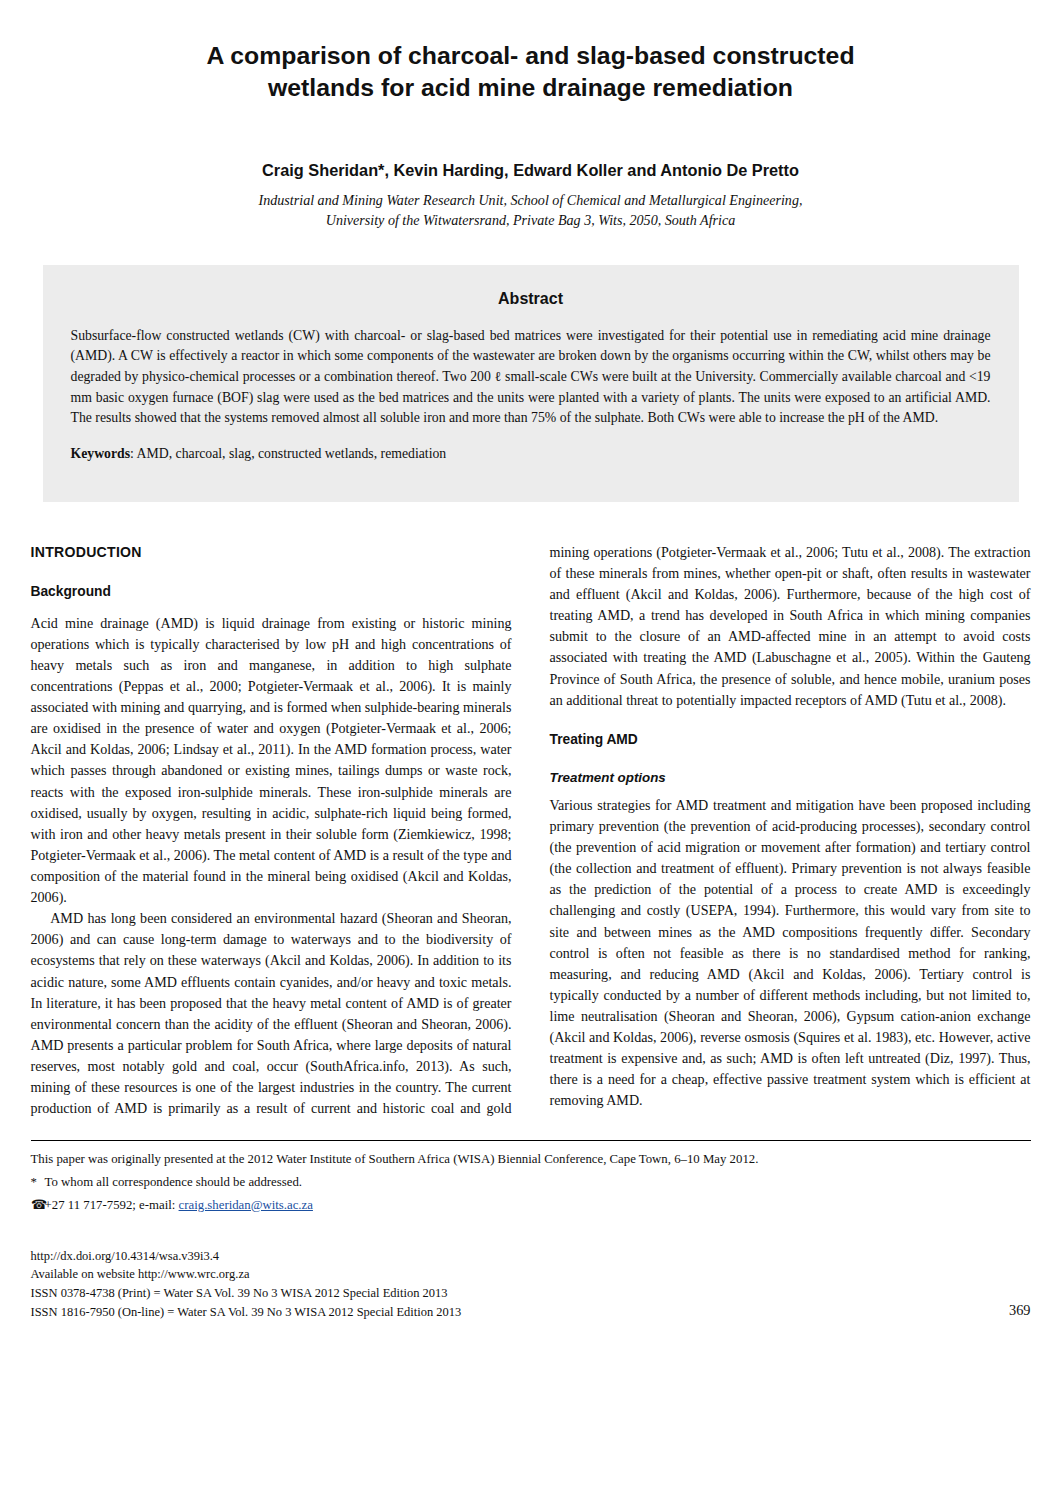A comparison of charcoal- and slag-based constructed
wetlands for acid mine drainage remediation
Craig Sheridan*, Kevin Harding, Edward Koller and Antonio De Pretto
Industrial and Mining Water Research Unit, School of Chemical and Metallurgical Engineering,
University of the Witwatersrand, Private Bag 3, Wits, 2050, South Africa
Abstract
Subsurface-flow constructed wetlands (CW) with charcoal- or slag-based bed matrices were investigated for their potential use in remediating acid mine drainage (AMD). A CW is effectively a reactor in which some components of the wastewater are broken down by the organisms occurring within the CW, whilst others may be degraded by physico-chemical processes or a combination thereof. Two 200 ℓ small-scale CWs were built at the University. Commercially available charcoal and <19 mm basic oxygen furnace (BOF) slag were used as the bed matrices and the units were planted with a variety of plants. The units were exposed to an artificial AMD. The results showed that the systems removed almost all soluble iron and more than 75% of the sulphate. Both CWs were able to increase the pH of the AMD.
Keywords: AMD, charcoal, slag, constructed wetlands, remediation
INTRODUCTION
Background
Acid mine drainage (AMD) is liquid drainage from existing or historic mining operations which is typically characterised by low pH and high concentrations of heavy metals such as iron and manganese, in addition to high sulphate concentrations (Peppas et al., 2000; Potgieter-Vermaak et al., 2006). It is mainly associated with mining and quarrying, and is formed when sulphide-bearing minerals are oxidised in the presence of water and oxygen (Potgieter-Vermaak et al., 2006; Akcil and Koldas, 2006; Lindsay et al., 2011). In the AMD formation process, water which passes through abandoned or existing mines, tailings dumps or waste rock, reacts with the exposed iron-sulphide minerals. These iron-sulphide minerals are oxidised, usually by oxygen, resulting in acidic, sulphate-rich liquid being formed, with iron and other heavy metals present in their soluble form (Ziemkiewicz, 1998; Potgieter-Vermaak et al., 2006). The metal content of AMD is a result of the type and composition of the material found in the mineral being oxidised (Akcil and Koldas, 2006).
AMD has long been considered an environmental hazard (Sheoran and Sheoran, 2006) and can cause long-term damage to waterways and to the biodiversity of ecosystems that rely on these waterways (Akcil and Koldas, 2006). In addition to its acidic nature, some AMD effluents contain cyanides, and/or heavy and toxic metals. In literature, it has been proposed that the heavy metal content of AMD is of greater environmental concern than the acidity of the effluent (Sheoran and Sheoran, 2006). AMD presents a particular problem for South Africa, where large deposits of natural reserves, most notably gold and coal, occur (SouthAfrica.info, 2013). As such, mining of these resources is one of the largest industries in the country. The current production of AMD is primarily as a result of current and historic coal and gold mining operations (Potgieter-Vermaak et al., 2006; Tutu et al., 2008). The extraction of these minerals from mines, whether open-pit or shaft, often results in wastewater and effluent (Akcil and Koldas, 2006). Furthermore, because of the high cost of treating AMD, a trend has developed in South Africa in which mining companies submit to the closure of an AMD-affected mine in an attempt to avoid costs associated with treating the AMD (Labuschagne et al., 2005). Within the Gauteng Province of South Africa, the presence of soluble, and hence mobile, uranium poses an additional threat to potentially impacted receptors of AMD (Tutu et al., 2008).
Treating AMD
Treatment options
Various strategies for AMD treatment and mitigation have been proposed including primary prevention (the prevention of acid-producing processes), secondary control (the prevention of acid migration or movement after formation) and tertiary control (the collection and treatment of effluent). Primary prevention is not always feasible as the prediction of the potential of a process to create AMD is exceedingly challenging and costly (USEPA, 1994). Furthermore, this would vary from site to site and between mines as the AMD compositions frequently differ. Secondary control is often not feasible as there is no standardised method for ranking, measuring, and reducing AMD (Akcil and Koldas, 2006). Tertiary control is typically conducted by a number of different methods including, but not limited to, lime neutralisation (Sheoran and Sheoran, 2006), Gypsum cation-anion exchange (Akcil and Koldas, 2006), reverse osmosis (Squires et al. 1983), etc. However, active treatment is expensive and, as such; AMD is often left untreated (Diz, 1997). Thus, there is a need for a cheap, effective passive treatment system which is efficient at removing AMD.
This paper was originally presented at the 2012 Water Institute of Southern Africa (WISA) Biennial Conference, Cape Town, 6–10 May 2012.
*To whom all correspondence should be addressed.
☎+27 11 717-7592; e-mail: craig.sheridan@wits.ac.za
http://dx.doi.org/10.4314/wsa.v39i3.4
Available on website http://www.wrc.org.za
ISSN 0378-4738 (Print) = Water SA Vol. 39 No 3 WISA 2012 Special Edition 2013
ISSN 1816-7950 (On-line) = Water SA Vol. 39 No 3 WISA 2012 Special Edition 2013 369